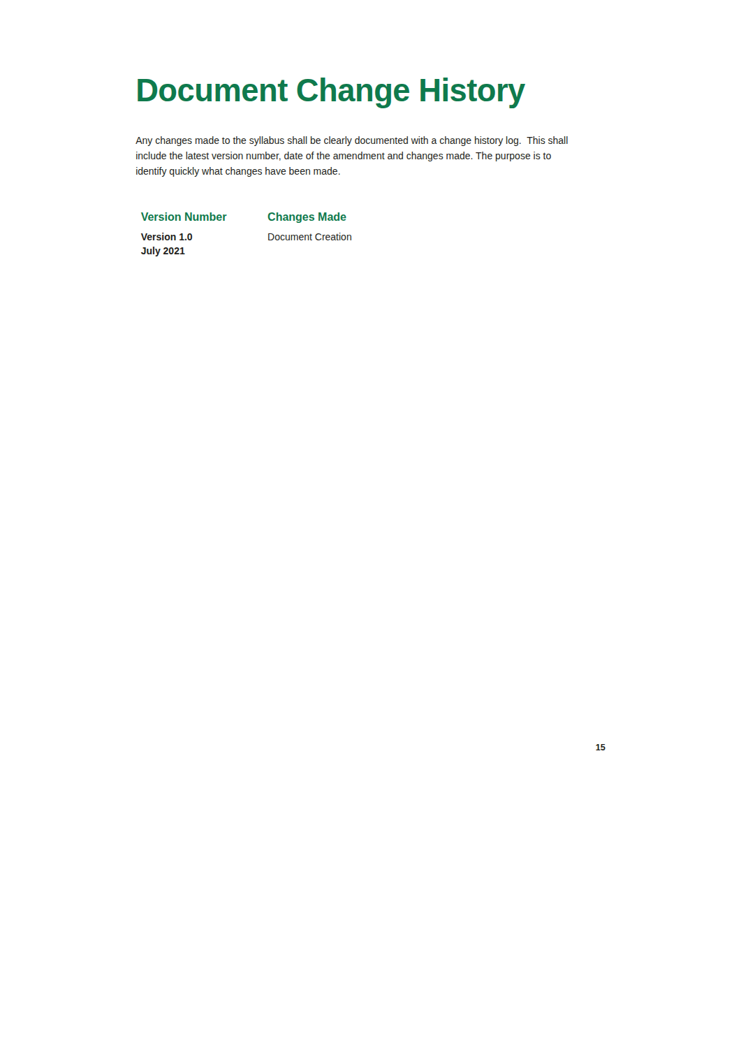Document Change History
Any changes made to the syllabus shall be clearly documented with a change history log. This shall include the latest version number, date of the amendment and changes made. The purpose is to identify quickly what changes have been made.
| Version Number | Changes Made |
| --- | --- |
| Version 1.0 July 2021 | Document Creation |
15